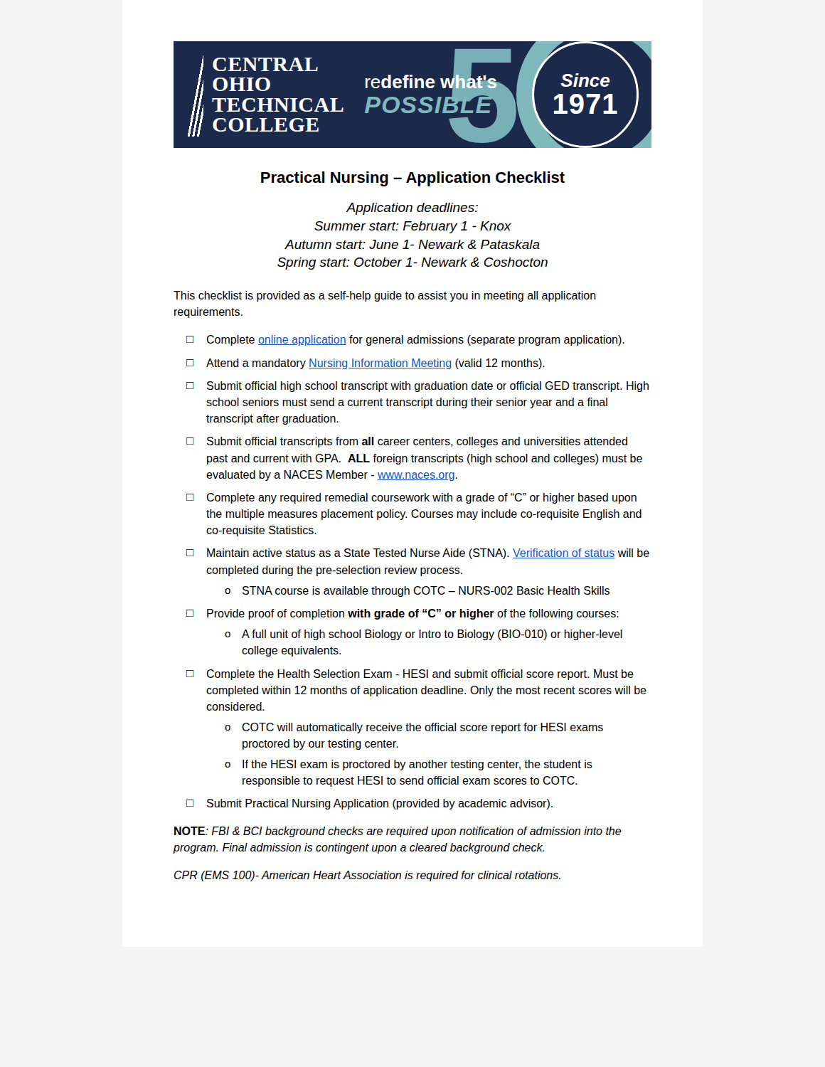5
Central Ohio Technical College
redefine what's
POSSIBLE
Since
1971
Practical Nursing – Application Checklist
Application deadlines:
Summer start: February 1 - Knox
Autumn start: June 1- Newark & Pataskala
Spring start: October 1- Newark & Coshocton
This checklist is provided as a self-help guide to assist you in meeting all application requirements.
Complete online application for general admissions (separate program application).
Attend a mandatory Nursing Information Meeting (valid 12 months).
Submit official high school transcript with graduation date or official GED transcript. High school seniors must send a current transcript during their senior year and a final transcript after graduation.
Submit official transcripts from all career centers, colleges and universities attended past and current with GPA. ALL foreign transcripts (high school and colleges) must be evaluated by a NACES Member - www.naces.org.
Complete any required remedial coursework with a grade of “C” or higher based upon the multiple measures placement policy. Courses may include co-requisite English and co-requisite Statistics.
Maintain active status as a State Tested Nurse Aide (STNA). Verification of status will be completed during the pre-selection review process.
STNA course is available through COTC – NURS-002 Basic Health Skills
Provide proof of completion with grade of “C” or higher of the following courses:
A full unit of high school Biology or Intro to Biology (BIO-010) or higher-level college equivalents.
Complete the Health Selection Exam - HESI and submit official score report. Must be completed within 12 months of application deadline. Only the most recent scores will be considered.
COTC will automatically receive the official score report for HESI exams proctored by our testing center.
If the HESI exam is proctored by another testing center, the student is responsible to request HESI to send official exam scores to COTC.
Submit Practical Nursing Application (provided by academic advisor).
NOTE: FBI & BCI background checks are required upon notification of admission into the program. Final admission is contingent upon a cleared background check.
CPR (EMS 100)- American Heart Association is required for clinical rotations.